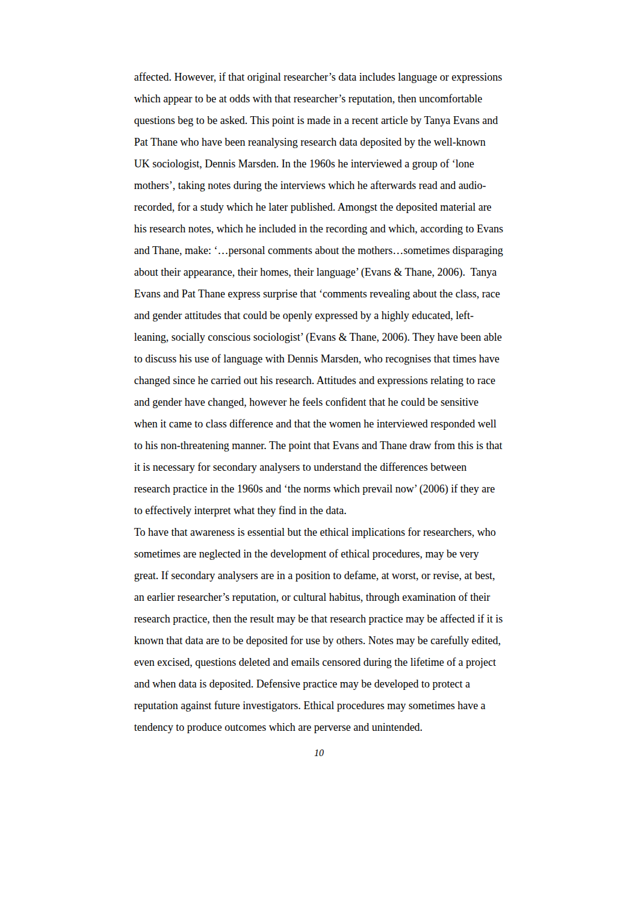affected. However, if that original researcher’s data includes language or expressions which appear to be at odds with that researcher’s reputation, then uncomfortable questions beg to be asked. This point is made in a recent article by Tanya Evans and Pat Thane who have been reanalysing research data deposited by the well-known UK sociologist, Dennis Marsden. In the 1960s he interviewed a group of ‘lone mothers’, taking notes during the interviews which he afterwards read and audio-recorded, for a study which he later published. Amongst the deposited material are his research notes, which he included in the recording and which, according to Evans and Thane, make: ‘…personal comments about the mothers…sometimes disparaging about their appearance, their homes, their language’ (Evans & Thane, 2006). Tanya Evans and Pat Thane express surprise that ‘comments revealing about the class, race and gender attitudes that could be openly expressed by a highly educated, left-leaning, socially conscious sociologist’ (Evans & Thane, 2006). They have been able to discuss his use of language with Dennis Marsden, who recognises that times have changed since he carried out his research. Attitudes and expressions relating to race and gender have changed, however he feels confident that he could be sensitive when it came to class difference and that the women he interviewed responded well to his non-threatening manner. The point that Evans and Thane draw from this is that it is necessary for secondary analysers to understand the differences between research practice in the 1960s and ‘the norms which prevail now’ (2006) if they are to effectively interpret what they find in the data.
To have that awareness is essential but the ethical implications for researchers, who sometimes are neglected in the development of ethical procedures, may be very great. If secondary analysers are in a position to defame, at worst, or revise, at best, an earlier researcher’s reputation, or cultural habitus, through examination of their research practice, then the result may be that research practice may be affected if it is known that data are to be deposited for use by others. Notes may be carefully edited, even excised, questions deleted and emails censored during the lifetime of a project and when data is deposited. Defensive practice may be developed to protect a reputation against future investigators. Ethical procedures may sometimes have a tendency to produce outcomes which are perverse and unintended.
10